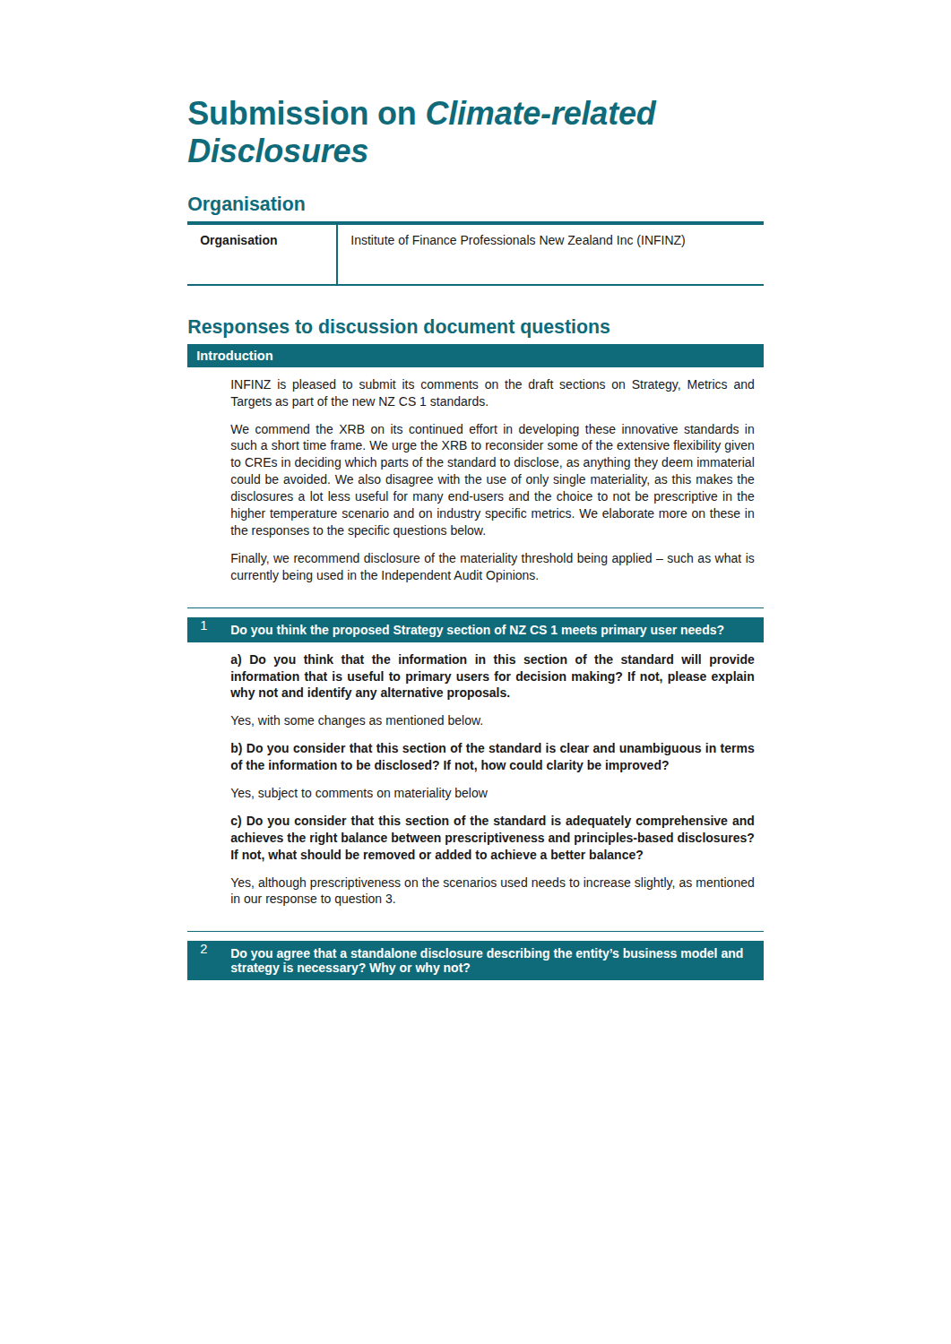Submission on Climate-related Disclosures
Organisation
| Organisation | Institute of Finance Professionals New Zealand Inc (INFINZ) |
Responses to discussion document questions
| Introduction |
| | INFINZ is pleased to submit its comments on the draft sections on Strategy, Metrics and Targets as part of the new NZ CS 1 standards. We commend the XRB on its continued effort in developing these innovative standards in such a short time frame. We urge the XRB to reconsider some of the extensive flexibility given to CREs in deciding which parts of the standard to disclose, as anything they deem immaterial could be avoided. We also disagree with the use of only single materiality, as this makes the disclosures a lot less useful for many end-users and the choice to not be prescriptive in the higher temperature scenario and on industry specific metrics. We elaborate more on these in the responses to the specific questions below. Finally, we recommend disclosure of the materiality threshold being applied – such as what is currently being used in the Independent Audit Opinions. |
| 1 | Do you think the proposed Strategy section of NZ CS 1 meets primary user needs? |
| | a) Do you think that the information in this section of the standard will provide information that is useful to primary users for decision making? If not, please explain why not and identify any alternative proposals. Yes, with some changes as mentioned below. b) Do you consider that this section of the standard is clear and unambiguous in terms of the information to be disclosed? If not, how could clarity be improved? Yes, subject to comments on materiality below c) Do you consider that this section of the standard is adequately comprehensive and achieves the right balance between prescriptiveness and principles-based disclosures? If not, what should be removed or added to achieve a better balance? Yes, although prescriptiveness on the scenarios used needs to increase slightly, as mentioned in our response to question 3. |
| 2 | Do you agree that a standalone disclosure describing the entity’s business model and strategy is necessary? Why or why not? |